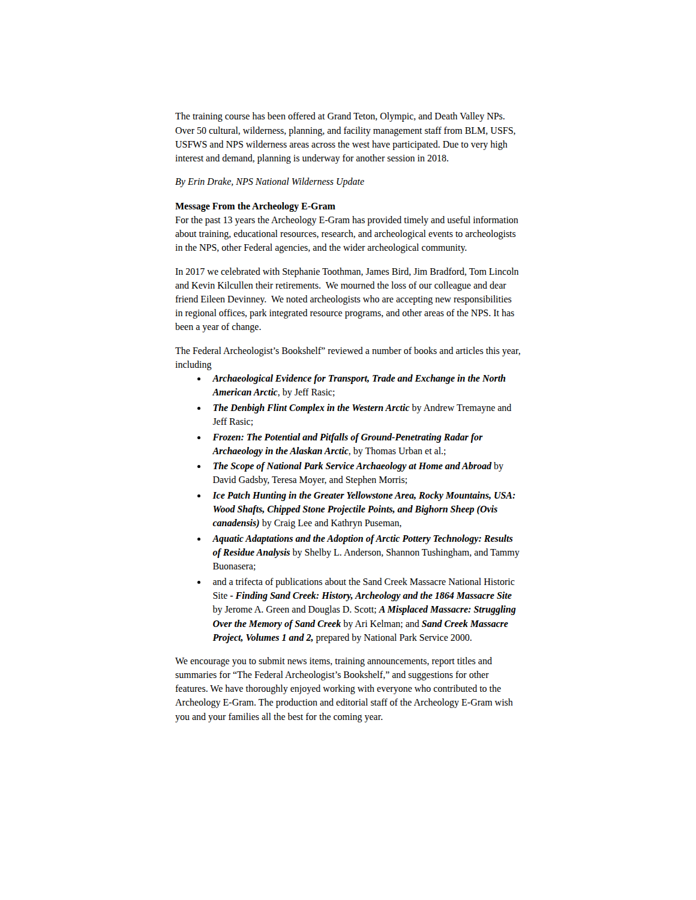The training course has been offered at Grand Teton, Olympic, and Death Valley NPs. Over 50 cultural, wilderness, planning, and facility management staff from BLM, USFS, USFWS and NPS wilderness areas across the west have participated. Due to very high interest and demand, planning is underway for another session in 2018.
By Erin Drake, NPS National Wilderness Update
Message From the Archeology E-Gram
For the past 13 years the Archeology E-Gram has provided timely and useful information about training, educational resources, research, and archeological events to archeologists in the NPS, other Federal agencies, and the wider archeological community.
In 2017 we celebrated with Stephanie Toothman, James Bird, Jim Bradford, Tom Lincoln and Kevin Kilcullen their retirements. We mourned the loss of our colleague and dear friend Eileen Devinney. We noted archeologists who are accepting new responsibilities in regional offices, park integrated resource programs, and other areas of the NPS. It has been a year of change.
The Federal Archeologist’s Bookshelf” reviewed a number of books and articles this year, including
Archaeological Evidence for Transport, Trade and Exchange in the North American Arctic, by Jeff Rasic;
The Denbigh Flint Complex in the Western Arctic by Andrew Tremayne and Jeff Rasic;
Frozen: The Potential and Pitfalls of Ground-Penetrating Radar for Archaeology in the Alaskan Arctic, by Thomas Urban et al.;
The Scope of National Park Service Archaeology at Home and Abroad by David Gadsby, Teresa Moyer, and Stephen Morris;
Ice Patch Hunting in the Greater Yellowstone Area, Rocky Mountains, USA: Wood Shafts, Chipped Stone Projectile Points, and Bighorn Sheep (Ovis canadensis) by Craig Lee and Kathryn Puseman,
Aquatic Adaptations and the Adoption of Arctic Pottery Technology: Results of Residue Analysis by Shelby L. Anderson, Shannon Tushingham, and Tammy Buonasera;
and a trifecta of publications about the Sand Creek Massacre National Historic Site - Finding Sand Creek: History, Archeology and the 1864 Massacre Site by Jerome A. Green and Douglas D. Scott; A Misplaced Massacre: Struggling Over the Memory of Sand Creek by Ari Kelman; and Sand Creek Massacre Project, Volumes 1 and 2, prepared by National Park Service 2000.
We encourage you to submit news items, training announcements, report titles and summaries for “The Federal Archeologist’s Bookshelf,” and suggestions for other features. We have thoroughly enjoyed working with everyone who contributed to the Archeology E-Gram. The production and editorial staff of the Archeology E-Gram wish you and your families all the best for the coming year.